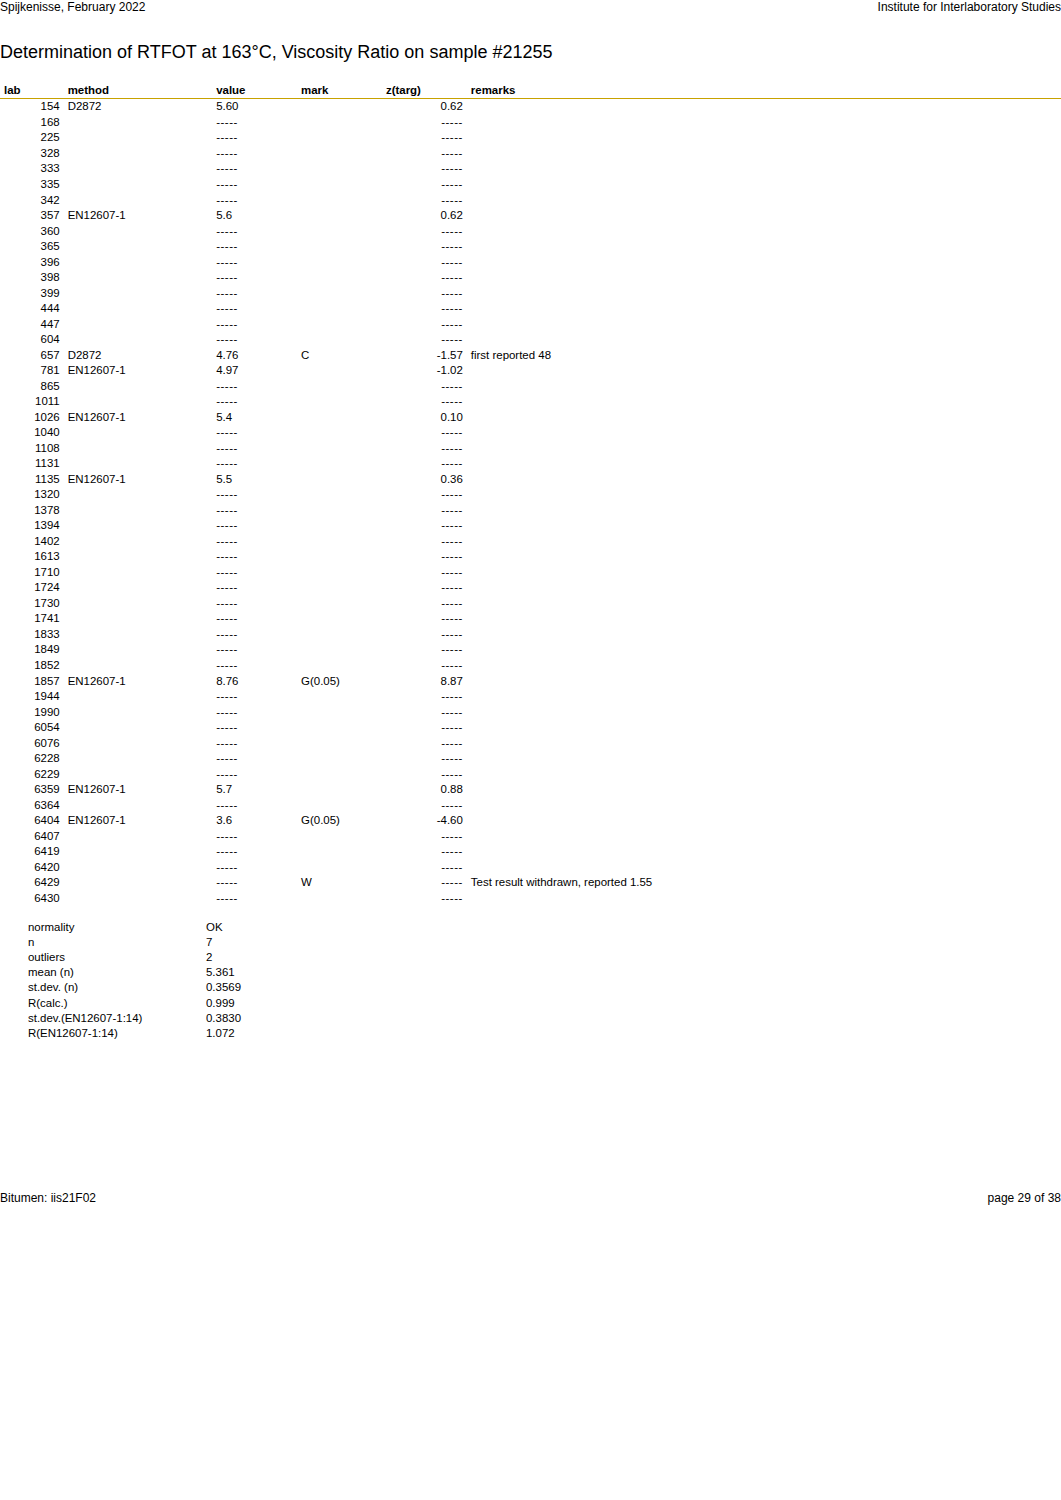Spijkenisse, February 2022
Institute for Interlaboratory Studies
Determination of RTFOT at 163°C, Viscosity Ratio on sample #21255
| lab | method | value | mark | z(targ) | remarks |
| --- | --- | --- | --- | --- | --- |
| 154 | D2872 | 5.60 | | 0.62 | |
| 168 | | ----- | | ----- | |
| 225 | | ----- | | ----- | |
| 328 | | ----- | | ----- | |
| 333 | | ----- | | ----- | |
| 335 | | ----- | | ----- | |
| 342 | | ----- | | ----- | |
| 357 | EN12607-1 | 5.6 | | 0.62 | |
| 360 | | ----- | | ----- | |
| 365 | | ----- | | ----- | |
| 396 | | ----- | | ----- | |
| 398 | | ----- | | ----- | |
| 399 | | ----- | | ----- | |
| 444 | | ----- | | ----- | |
| 447 | | ----- | | ----- | |
| 604 | | ----- | | ----- | |
| 657 | D2872 | 4.76 | C | -1.57 | first reported 48 |
| 781 | EN12607-1 | 4.97 | | -1.02 | |
| 865 | | ----- | | ----- | |
| 1011 | | ----- | | ----- | |
| 1026 | EN12607-1 | 5.4 | | 0.10 | |
| 1040 | | ----- | | ----- | |
| 1108 | | ----- | | ----- | |
| 1131 | | ----- | | ----- | |
| 1135 | EN12607-1 | 5.5 | | 0.36 | |
| 1320 | | ----- | | ----- | |
| 1378 | | ----- | | ----- | |
| 1394 | | ----- | | ----- | |
| 1402 | | ----- | | ----- | |
| 1613 | | ----- | | ----- | |
| 1710 | | ----- | | ----- | |
| 1724 | | ----- | | ----- | |
| 1730 | | ----- | | ----- | |
| 1741 | | ----- | | ----- | |
| 1833 | | ----- | | ----- | |
| 1849 | | ----- | | ----- | |
| 1852 | | ----- | | ----- | |
| 1857 | EN12607-1 | 8.76 | G(0.05) | 8.87 | |
| 1944 | | ----- | | ----- | |
| 1990 | | ----- | | ----- | |
| 6054 | | ----- | | ----- | |
| 6076 | | ----- | | ----- | |
| 6228 | | ----- | | ----- | |
| 6229 | | ----- | | ----- | |
| 6359 | EN12607-1 | 5.7 | | 0.88 | |
| 6364 | | ----- | | ----- | |
| 6404 | EN12607-1 | 3.6 | G(0.05) | -4.60 | |
| 6407 | | ----- | | ----- | |
| 6419 | | ----- | | ----- | |
| 6420 | | ----- | | ----- | |
| 6429 | | ----- | W | ----- | Test result withdrawn, reported 1.55 |
| 6430 | | ----- | | ----- | |
| normality | OK |
| n | 7 |
| outliers | 2 |
| mean (n) | 5.361 |
| st.dev. (n) | 0.3569 |
| R(calc.) | 0.999 |
| st.dev.(EN12607-1:14) | 0.3830 |
| R(EN12607-1:14) | 1.072 |
Bitumen: iis21F02
page 29 of 38